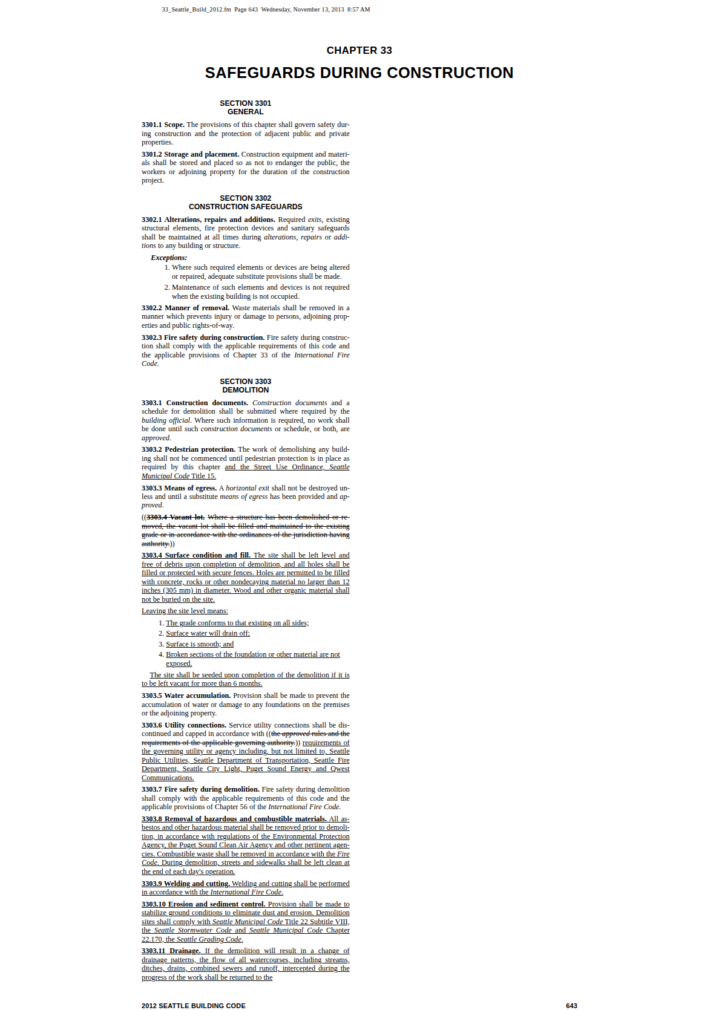33_Seattle_Build_2012.fm Page 643 Wednesday, November 13, 2013 8:57 AM
CHAPTER 33
SAFEGUARDS DURING CONSTRUCTION
SECTION 3301
GENERAL
3301.1 Scope. The provisions of this chapter shall govern safety during construction and the protection of adjacent public and private properties.
3301.2 Storage and placement. Construction equipment and materials shall be stored and placed so as not to endanger the public, the workers or adjoining property for the duration of the construction project.
SECTION 3302
CONSTRUCTION SAFEGUARDS
3302.1 Alterations, repairs and additions. Required exits, existing structural elements, fire protection devices and sanitary safeguards shall be maintained at all times during alterations, repairs or additions to any building or structure.
Exceptions:
Where such required elements or devices are being altered or repaired, adequate substitute provisions shall be made.
Maintenance of such elements and devices is not required when the existing building is not occupied.
3302.2 Manner of removal. Waste materials shall be removed in a manner which prevents injury or damage to persons, adjoining properties and public rights-of-way.
3302.3 Fire safety during construction. Fire safety during construction shall comply with the applicable requirements of this code and the applicable provisions of Chapter 33 of the International Fire Code.
SECTION 3303
DEMOLITION
3303.1 Construction documents. Construction documents and a schedule for demolition shall be submitted where required by the building official. Where such information is required, no work shall be done until such construction documents or schedule, or both, are approved.
3303.2 Pedestrian protection. The work of demolishing any building shall not be commenced until pedestrian protection is in place as required by this chapter and the Street Use Ordinance, Seattle Municipal Code Title 15.
3303.3 Means of egress. A horizontal exit shall not be destroyed unless and until a substitute means of egress has been provided and approved.
((3303.4 Vacant lot. Where a structure has been demolished or removed, the vacant lot shall be filled and maintained to the existing grade or in accordance with the ordinances of the jurisdiction having authority.))
3303.4 Surface condition and fill. The site shall be left level and free of debris upon completion of demolition, and all holes shall be filled or protected with secure fences. Holes are permitted to be filled with concrete, rocks or other nondecaying material no larger than 12 inches (305 mm) in diameter. Wood and other organic material shall not be buried on the site.
Leaving the site level means:
The grade conforms to that existing on all sides;
Surface water will drain off;
Surface is smooth; and
Broken sections of the foundation or other material are not exposed.
The site shall be seeded upon completion of the demolition if it is to be left vacant for more than 6 months.
3303.5 Water accumulation. Provision shall be made to prevent the accumulation of water or damage to any foundations on the premises or the adjoining property.
3303.6 Utility connections. Service utility connections shall be discontinued and capped in accordance with ((the approved rules and the requirements of the applicable governing authority.)) requirements of the governing utility or agency including, but not limited to, Seattle Public Utilities, Seattle Department of Transportation, Seattle Fire Department, Seattle City Light, Puget Sound Energy and Qwest Communications.
3303.7 Fire safety during demolition. Fire safety during demolition shall comply with the applicable requirements of this code and the applicable provisions of Chapter 56 of the International Fire Code.
3303.8 Removal of hazardous and combustible materials. All asbestos and other hazardous material shall be removed prior to demolition, in accordance with regulations of the Environmental Protection Agency, the Puget Sound Clean Air Agency and other pertinent agencies. Combustible waste shall be removed in accordance with the Fire Code. During demolition, streets and sidewalks shall be left clean at the end of each day's operation.
3303.9 Welding and cutting. Welding and cutting shall be performed in accordance with the International Fire Code.
3303.10 Erosion and sediment control. Provision shall be made to stabilize ground conditions to eliminate dust and erosion. Demolition sites shall comply with Seattle Municipal Code Title 22 Subtitle VIII, the Seattle Stormwater Code and Seattle Municipal Code Chapter 22.170, the Seattle Grading Code.
3303.11 Drainage. If the demolition will result in a change of drainage patterns, the flow of all watercourses, including streams, ditches, drains, combined sewers and runoff, intercepted during the progress of the work shall be returned to the
2012 SEATTLE BUILDING CODE 643